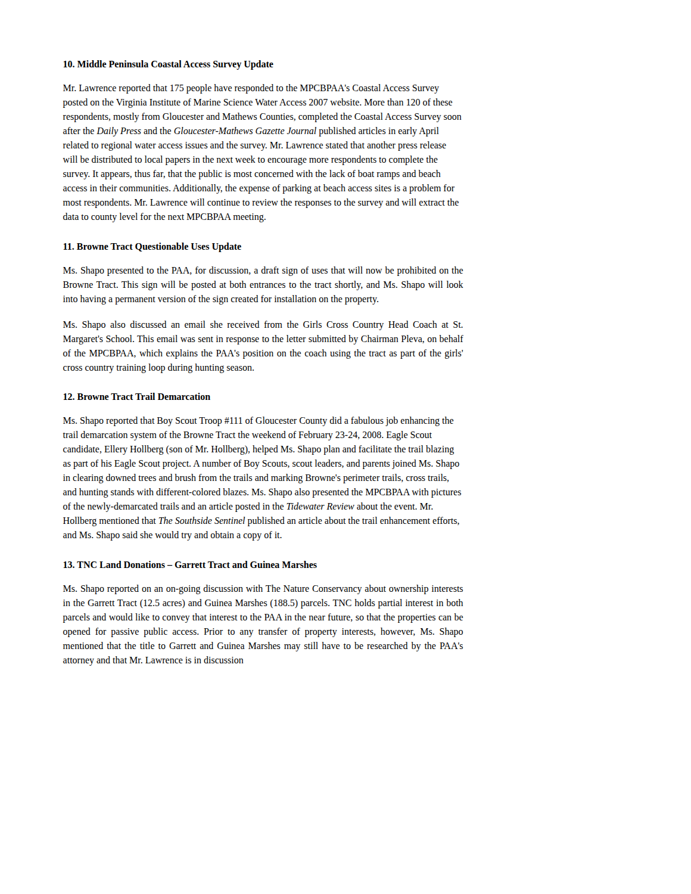10. Middle Peninsula Coastal Access Survey Update
Mr. Lawrence reported that 175 people have responded to the MPCBPAA's Coastal Access Survey posted on the Virginia Institute of Marine Science Water Access 2007 website. More than 120 of these respondents, mostly from Gloucester and Mathews Counties, completed the Coastal Access Survey soon after the Daily Press and the Gloucester-Mathews Gazette Journal published articles in early April related to regional water access issues and the survey. Mr. Lawrence stated that another press release will be distributed to local papers in the next week to encourage more respondents to complete the survey. It appears, thus far, that the public is most concerned with the lack of boat ramps and beach access in their communities. Additionally, the expense of parking at beach access sites is a problem for most respondents. Mr. Lawrence will continue to review the responses to the survey and will extract the data to county level for the next MPCBPAA meeting.
11. Browne Tract Questionable Uses Update
Ms. Shapo presented to the PAA, for discussion, a draft sign of uses that will now be prohibited on the Browne Tract. This sign will be posted at both entrances to the tract shortly, and Ms. Shapo will look into having a permanent version of the sign created for installation on the property.
Ms. Shapo also discussed an email she received from the Girls Cross Country Head Coach at St. Margaret's School. This email was sent in response to the letter submitted by Chairman Pleva, on behalf of the MPCBPAA, which explains the PAA's position on the coach using the tract as part of the girls' cross country training loop during hunting season.
12. Browne Tract Trail Demarcation
Ms. Shapo reported that Boy Scout Troop #111 of Gloucester County did a fabulous job enhancing the trail demarcation system of the Browne Tract the weekend of February 23-24, 2008. Eagle Scout candidate, Ellery Hollberg (son of Mr. Hollberg), helped Ms. Shapo plan and facilitate the trail blazing as part of his Eagle Scout project. A number of Boy Scouts, scout leaders, and parents joined Ms. Shapo in clearing downed trees and brush from the trails and marking Browne's perimeter trails, cross trails, and hunting stands with different-colored blazes. Ms. Shapo also presented the MPCBPAA with pictures of the newly-demarcated trails and an article posted in the Tidewater Review about the event. Mr. Hollberg mentioned that The Southside Sentinel published an article about the trail enhancement efforts, and Ms. Shapo said she would try and obtain a copy of it.
13. TNC Land Donations – Garrett Tract and Guinea Marshes
Ms. Shapo reported on an on-going discussion with The Nature Conservancy about ownership interests in the Garrett Tract (12.5 acres) and Guinea Marshes (188.5) parcels. TNC holds partial interest in both parcels and would like to convey that interest to the PAA in the near future, so that the properties can be opened for passive public access. Prior to any transfer of property interests, however, Ms. Shapo mentioned that the title to Garrett and Guinea Marshes may still have to be researched by the PAA's attorney and that Mr. Lawrence is in discussion